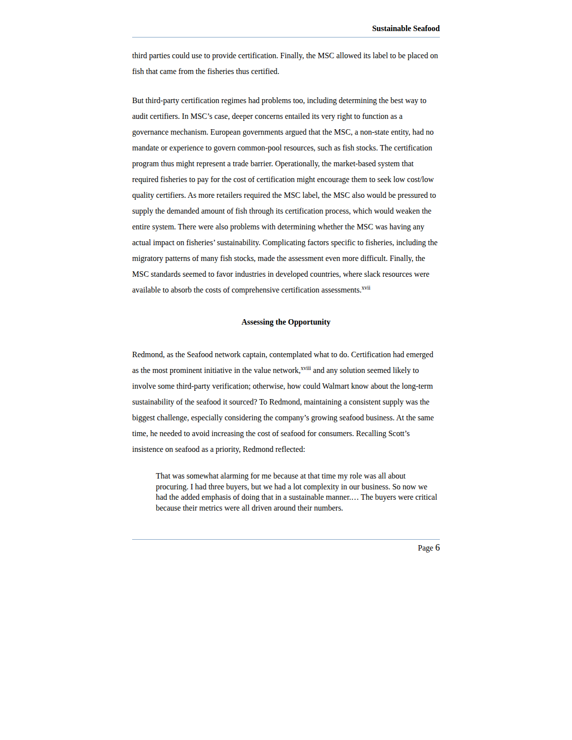Sustainable Seafood
third parties could use to provide certification. Finally, the MSC allowed its label to be placed on fish that came from the fisheries thus certified.
But third-party certification regimes had problems too, including determining the best way to audit certifiers. In MSC’s case, deeper concerns entailed its very right to function as a governance mechanism. European governments argued that the MSC, a non-state entity, had no mandate or experience to govern common-pool resources, such as fish stocks. The certification program thus might represent a trade barrier. Operationally, the market-based system that required fisheries to pay for the cost of certification might encourage them to seek low cost/low quality certifiers. As more retailers required the MSC label, the MSC also would be pressured to supply the demanded amount of fish through its certification process, which would weaken the entire system. There were also problems with determining whether the MSC was having any actual impact on fisheries’ sustainability. Complicating factors specific to fisheries, including the migratory patterns of many fish stocks, made the assessment even more difficult. Finally, the MSC standards seemed to favor industries in developed countries, where slack resources were available to absorb the costs of comprehensive certification assessments.xvii
Assessing the Opportunity
Redmond, as the Seafood network captain, contemplated what to do. Certification had emerged as the most prominent initiative in the value network,xviii and any solution seemed likely to involve some third-party verification; otherwise, how could Walmart know about the long-term sustainability of the seafood it sourced? To Redmond, maintaining a consistent supply was the biggest challenge, especially considering the company’s growing seafood business. At the same time, he needed to avoid increasing the cost of seafood for consumers. Recalling Scott’s insistence on seafood as a priority, Redmond reflected:
That was somewhat alarming for me because at that time my role was all about procuring. I had three buyers, but we had a lot complexity in our business. So now we had the added emphasis of doing that in a sustainable manner.… The buyers were critical because their metrics were all driven around their numbers.
Page 6